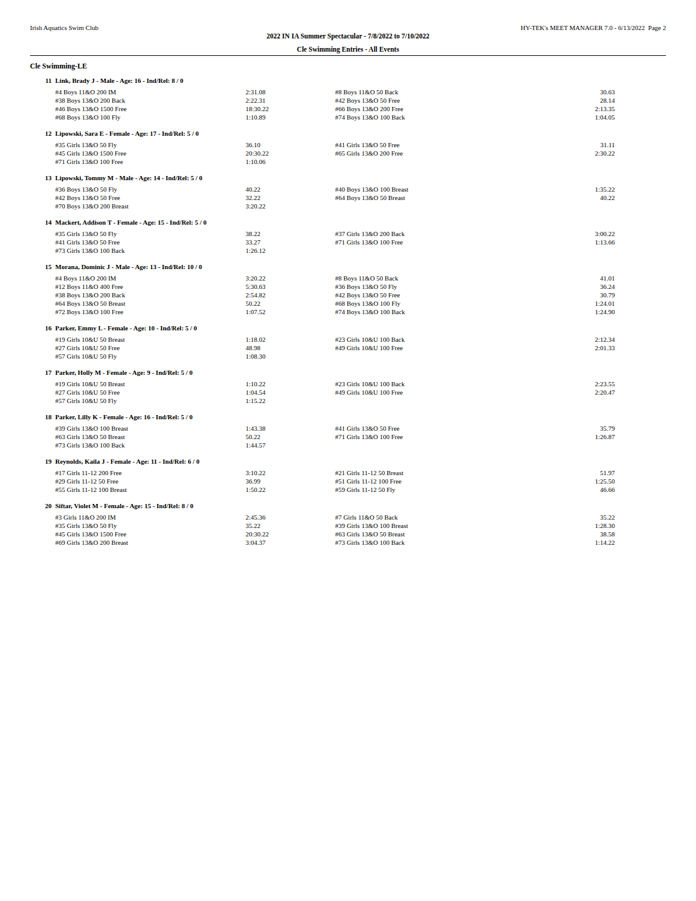Irish Aquatics Swim Club
HY-TEK's MEET MANAGER 7.0 - 6/13/2022 Page 2
2022 IN IA Summer Spectacular - 7/8/2022 to 7/10/2022
Cle Swimming Entries - All Events
Cle Swimming-LE
11 Link, Brady J - Male - Age: 16 - Ind/Rel: 8 / 0
| #4 Boys 11&O 200 IM | 2:31.08 | #8 Boys 11&O 50 Back | 30.63 |
| #38 Boys 13&O 200 Back | 2:22.31 | #42 Boys 13&O 50 Free | 28.14 |
| #46 Boys 13&O 1500 Free | 18:30.22 | #66 Boys 13&O 200 Free | 2:13.35 |
| #68 Boys 13&O 100 Fly | 1:10.89 | #74 Boys 13&O 100 Back | 1:04.05 |
12 Lipowski, Sara E - Female - Age: 17 - Ind/Rel: 5 / 0
| #35 Girls 13&O 50 Fly | 36.10 | #41 Girls 13&O 50 Free | 31.11 |
| #45 Girls 13&O 1500 Free | 20:30.22 | #65 Girls 13&O 200 Free | 2:30.22 |
| #71 Girls 13&O 100 Free | 1:10.06 | | |
13 Lipowski, Tommy M - Male - Age: 14 - Ind/Rel: 5 / 0
| #36 Boys 13&O 50 Fly | 40.22 | #40 Boys 13&O 100 Breast | 1:35.22 |
| #42 Boys 13&O 50 Free | 32.22 | #64 Boys 13&O 50 Breast | 40.22 |
| #70 Boys 13&O 200 Breast | 3:20.22 | | |
14 Mackert, Addison T - Female - Age: 15 - Ind/Rel: 5 / 0
| #35 Girls 13&O 50 Fly | 38.22 | #37 Girls 13&O 200 Back | 3:00.22 |
| #41 Girls 13&O 50 Free | 33.27 | #71 Girls 13&O 100 Free | 1:13.66 |
| #73 Girls 13&O 100 Back | 1:26.12 | | |
15 Morana, Dominic J - Male - Age: 13 - Ind/Rel: 10 / 0
| #4 Boys 11&O 200 IM | 3:20.22 | #8 Boys 11&O 50 Back | 41.01 |
| #12 Boys 11&O 400 Free | 5:30.63 | #36 Boys 13&O 50 Fly | 36.24 |
| #38 Boys 13&O 200 Back | 2:54.82 | #42 Boys 13&O 50 Free | 30.79 |
| #64 Boys 13&O 50 Breast | 50.22 | #68 Boys 13&O 100 Fly | 1:24.01 |
| #72 Boys 13&O 100 Free | 1:07.52 | #74 Boys 13&O 100 Back | 1:24.90 |
16 Parker, Emmy L - Female - Age: 10 - Ind/Rel: 5 / 0
| #19 Girls 10&U 50 Breast | 1:18.02 | #23 Girls 10&U 100 Back | 2:12.34 |
| #27 Girls 10&U 50 Free | 48.98 | #49 Girls 10&U 100 Free | 2:01.33 |
| #57 Girls 10&U 50 Fly | 1:08.30 | | |
17 Parker, Holly M - Female - Age: 9 - Ind/Rel: 5 / 0
| #19 Girls 10&U 50 Breast | 1:10.22 | #23 Girls 10&U 100 Back | 2:23.55 |
| #27 Girls 10&U 50 Free | 1:04.54 | #49 Girls 10&U 100 Free | 2:20.47 |
| #57 Girls 10&U 50 Fly | 1:15.22 | | |
18 Parker, Lilly K - Female - Age: 16 - Ind/Rel: 5 / 0
| #39 Girls 13&O 100 Breast | 1:43.38 | #41 Girls 13&O 50 Free | 35.79 |
| #63 Girls 13&O 50 Breast | 50.22 | #71 Girls 13&O 100 Free | 1:26.87 |
| #73 Girls 13&O 100 Back | 1:44.57 | | |
19 Reynolds, Kaila J - Female - Age: 11 - Ind/Rel: 6 / 0
| #17 Girls 11-12 200 Free | 3:10.22 | #21 Girls 11-12 50 Breast | 51.97 |
| #29 Girls 11-12 50 Free | 36.99 | #51 Girls 11-12 100 Free | 1:25.50 |
| #55 Girls 11-12 100 Breast | 1:50.22 | #59 Girls 11-12 50 Fly | 46.66 |
20 Siftar, Violet M - Female - Age: 15 - Ind/Rel: 8 / 0
| #3 Girls 11&O 200 IM | 2:45.36 | #7 Girls 11&O 50 Back | 35.22 |
| #35 Girls 13&O 50 Fly | 35.22 | #39 Girls 13&O 100 Breast | 1:28.30 |
| #45 Girls 13&O 1500 Free | 20:30.22 | #63 Girls 13&O 50 Breast | 38.58 |
| #69 Girls 13&O 200 Breast | 3:04.37 | #73 Girls 13&O 100 Back | 1:14.22 |